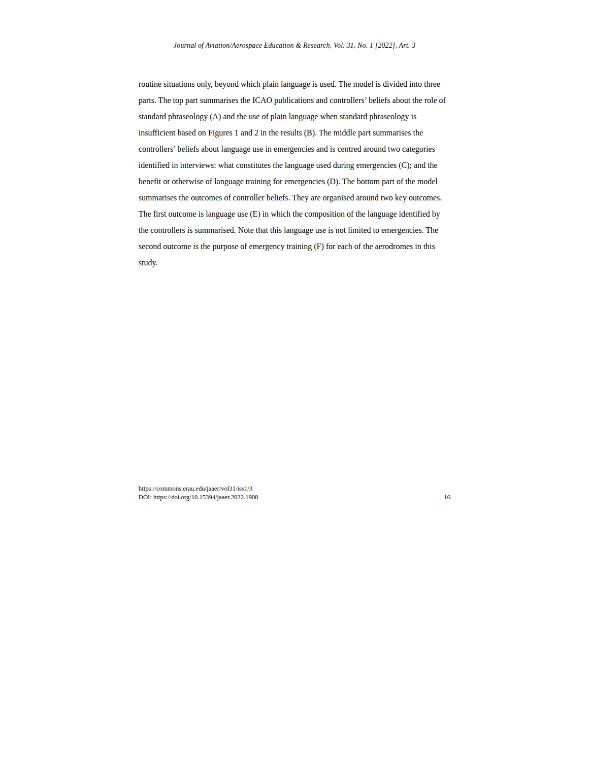Journal of Aviation/Aerospace Education & Research, Vol. 31, No. 1 [2022], Art. 3
routine situations only, beyond which plain language is used. The model is divided into three parts. The top part summarises the ICAO publications and controllers’ beliefs about the role of standard phraseology (A) and the use of plain language when standard phraseology is insufficient based on Figures 1 and 2 in the results (B). The middle part summarises the controllers’ beliefs about language use in emergencies and is centred around two categories identified in interviews: what constitutes the language used during emergencies (C); and the benefit or otherwise of language training for emergencies (D). The bottom part of the model summarises the outcomes of controller beliefs. They are organised around two key outcomes. The first outcome is language use (E) in which the composition of the language identified by the controllers is summarised. Note that this language use is not limited to emergencies. The second outcome is the purpose of emergency training (F) for each of the aerodromes in this study.
https://commons.erau.edu/jaaer/vol31/iss1/3 DOI: https://doi.org/10.15394/jaaer.2022.1908
16